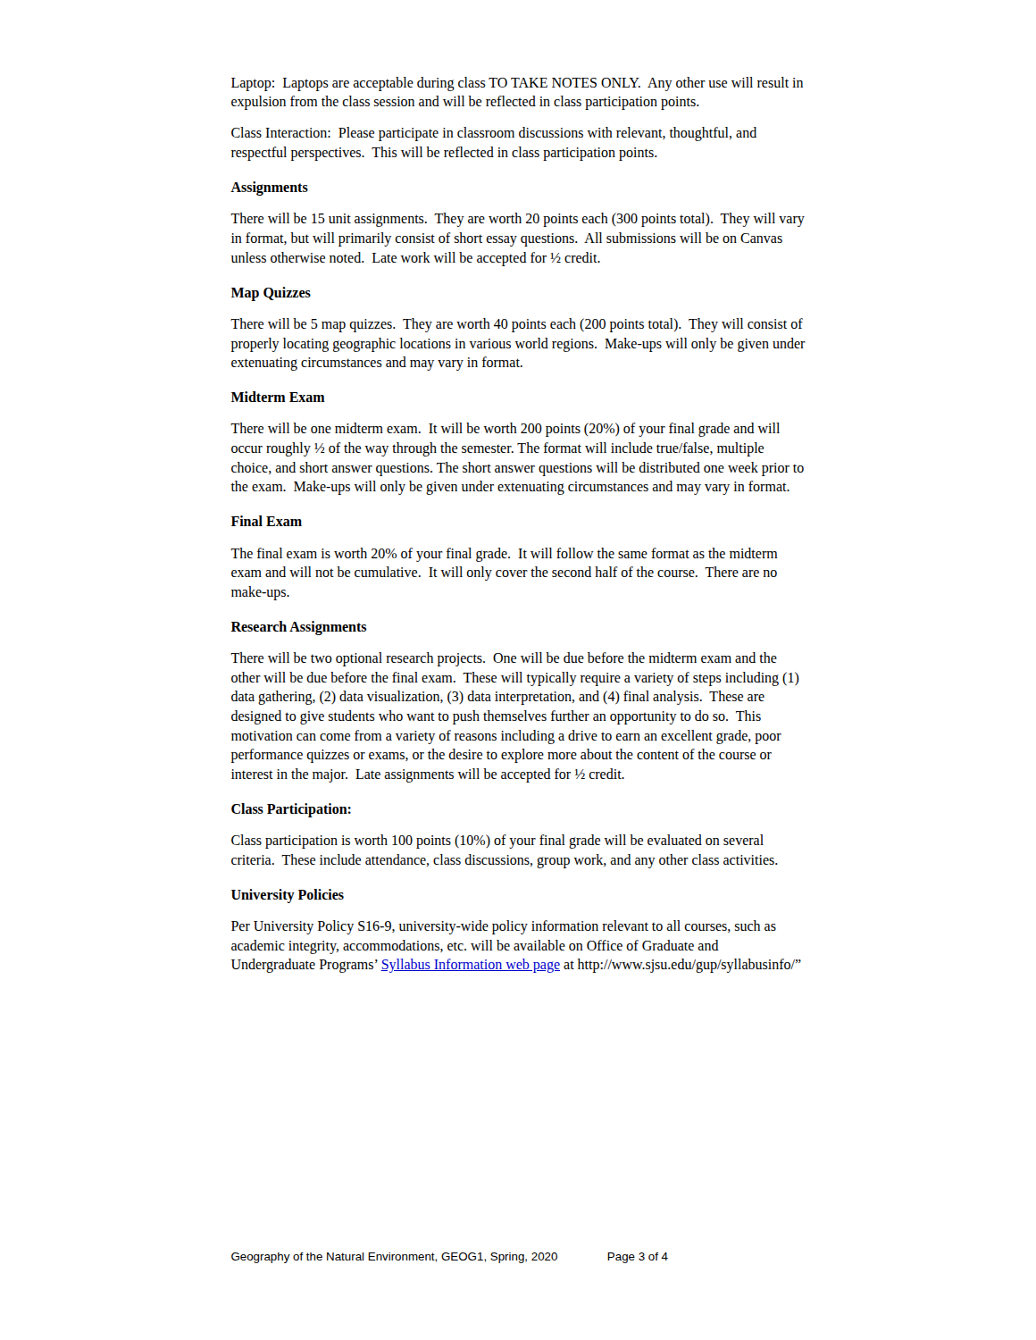Laptop: Laptops are acceptable during class TO TAKE NOTES ONLY. Any other use will result in expulsion from the class session and will be reflected in class participation points.
Class Interaction: Please participate in classroom discussions with relevant, thoughtful, and respectful perspectives. This will be reflected in class participation points.
Assignments
There will be 15 unit assignments. They are worth 20 points each (300 points total). They will vary in format, but will primarily consist of short essay questions. All submissions will be on Canvas unless otherwise noted. Late work will be accepted for ½ credit.
Map Quizzes
There will be 5 map quizzes. They are worth 40 points each (200 points total). They will consist of properly locating geographic locations in various world regions. Make-ups will only be given under extenuating circumstances and may vary in format.
Midterm Exam
There will be one midterm exam. It will be worth 200 points (20%) of your final grade and will occur roughly ½ of the way through the semester. The format will include true/false, multiple choice, and short answer questions. The short answer questions will be distributed one week prior to the exam. Make-ups will only be given under extenuating circumstances and may vary in format.
Final Exam
The final exam is worth 20% of your final grade. It will follow the same format as the midterm exam and will not be cumulative. It will only cover the second half of the course. There are no make-ups.
Research Assignments
There will be two optional research projects. One will be due before the midterm exam and the other will be due before the final exam. These will typically require a variety of steps including (1) data gathering, (2) data visualization, (3) data interpretation, and (4) final analysis. These are designed to give students who want to push themselves further an opportunity to do so. This motivation can come from a variety of reasons including a drive to earn an excellent grade, poor performance quizzes or exams, or the desire to explore more about the content of the course or interest in the major. Late assignments will be accepted for ½ credit.
Class Participation:
Class participation is worth 100 points (10%) of your final grade will be evaluated on several criteria. These include attendance, class discussions, group work, and any other class activities.
University Policies
Per University Policy S16-9, university-wide policy information relevant to all courses, such as academic integrity, accommodations, etc. will be available on Office of Graduate and Undergraduate Programs’ Syllabus Information web page at http://www.sjsu.edu/gup/syllabusinfo/”
Geography of the Natural Environment, GEOG1, Spring, 2020 Page 3 of 4